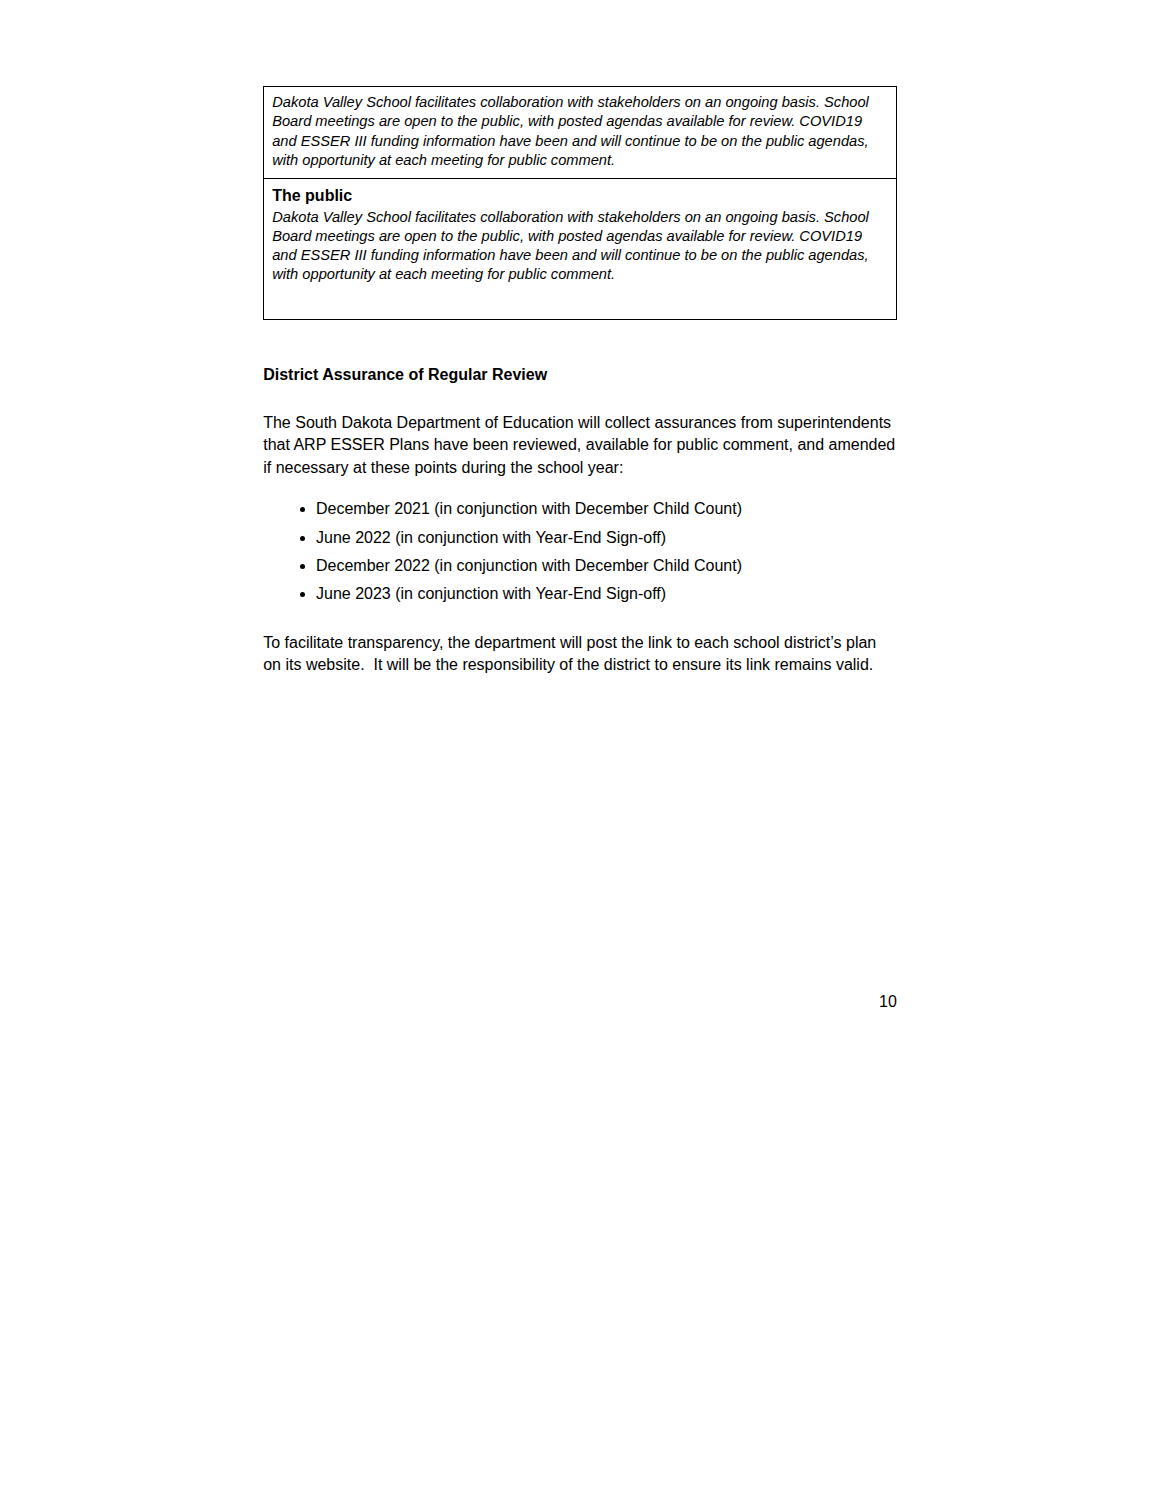Dakota Valley School facilitates collaboration with stakeholders on an ongoing basis. School Board meetings are open to the public, with posted agendas available for review. COVID19 and ESSER III funding information have been and will continue to be on the public agendas, with opportunity at each meeting for public comment.
The public
Dakota Valley School facilitates collaboration with stakeholders on an ongoing basis. School Board meetings are open to the public, with posted agendas available for review. COVID19 and ESSER III funding information have been and will continue to be on the public agendas, with opportunity at each meeting for public comment.
District Assurance of Regular Review
The South Dakota Department of Education will collect assurances from superintendents that ARP ESSER Plans have been reviewed, available for public comment, and amended if necessary at these points during the school year:
December 2021 (in conjunction with December Child Count)
June 2022 (in conjunction with Year-End Sign-off)
December 2022 (in conjunction with December Child Count)
June 2023 (in conjunction with Year-End Sign-off)
To facilitate transparency, the department will post the link to each school district’s plan on its website. It will be the responsibility of the district to ensure its link remains valid.
10